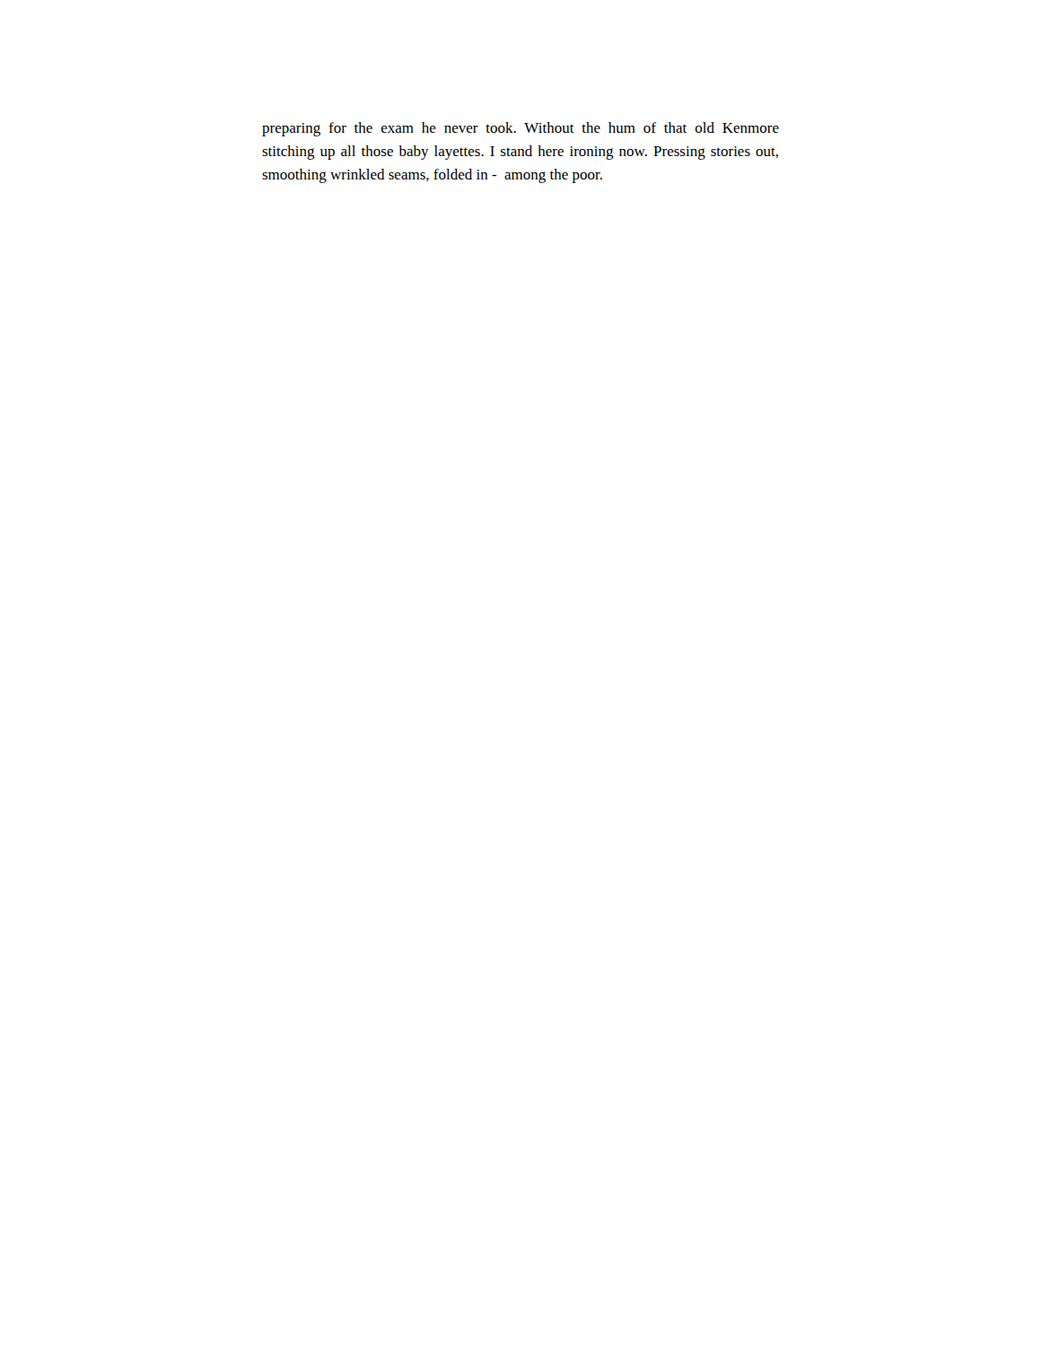preparing for the exam he never took. Without the hum of that old Kenmore stitching up all those baby layettes. I stand here ironing now. Pressing stories out, smoothing wrinkled seams, folded in - among the poor.